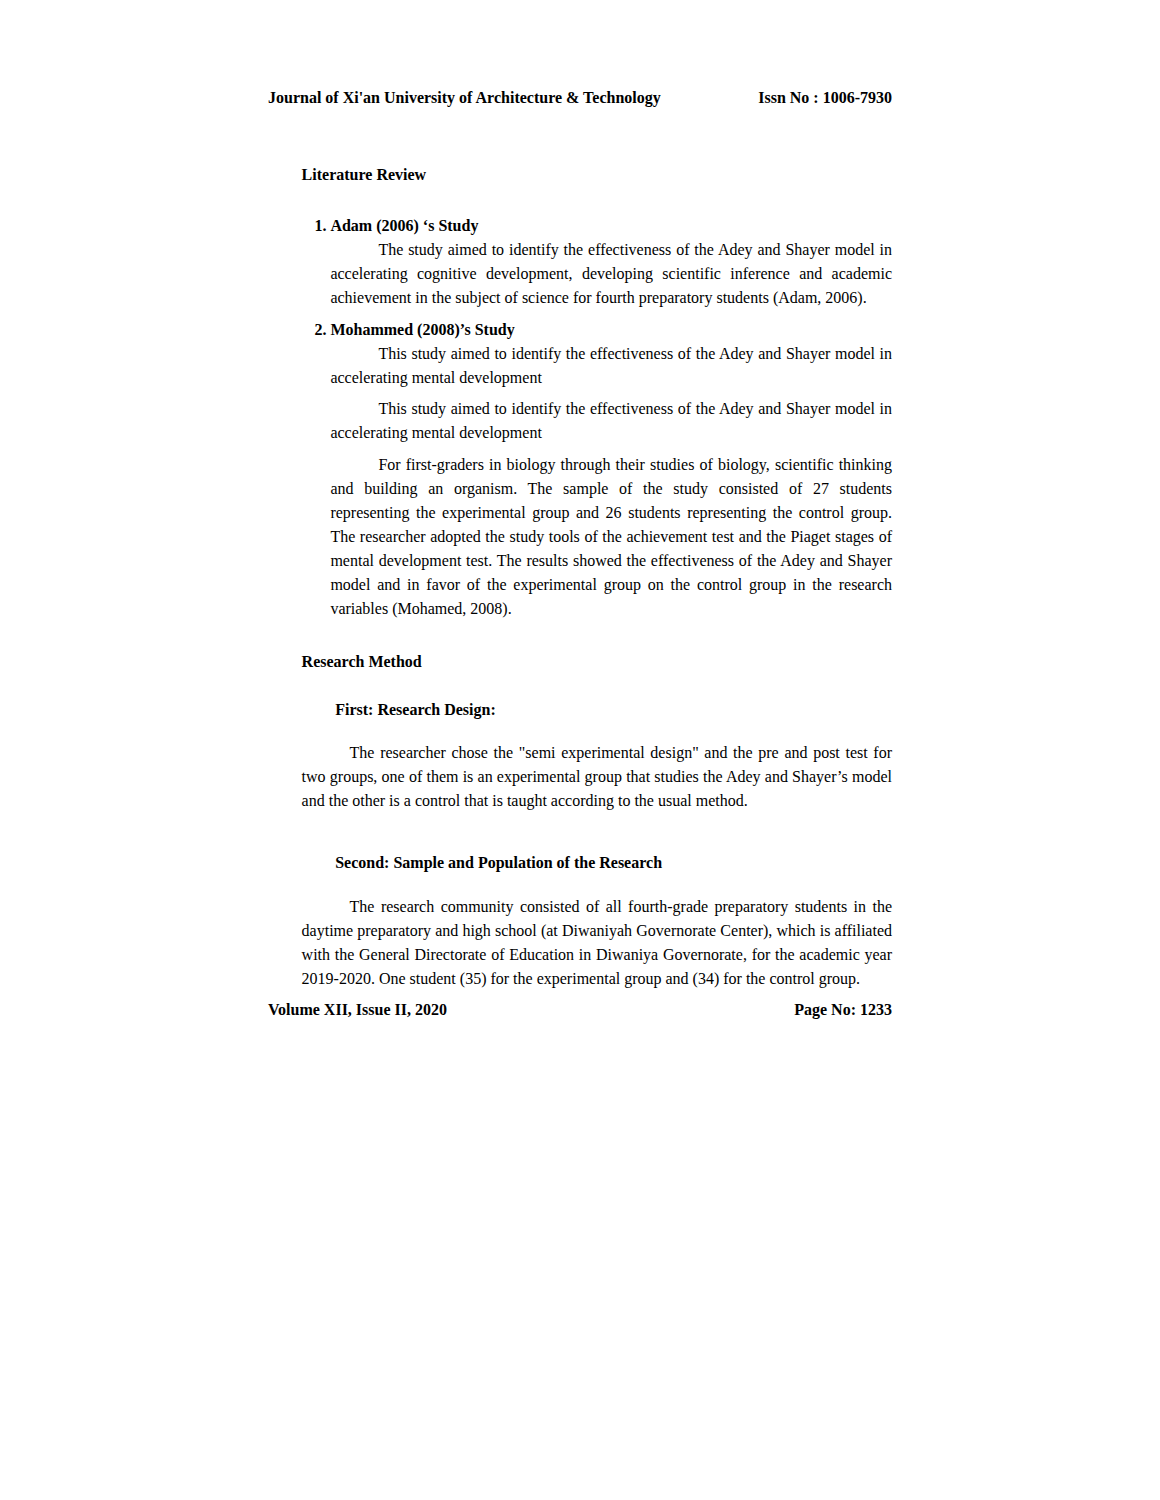Journal of Xi'an University of Architecture & Technology
Issn No : 1006-7930
Literature Review
Adam (2006) ‘s Study
The study aimed to identify the effectiveness of the Adey and Shayer model in accelerating cognitive development, developing scientific inference and academic achievement in the subject of science for fourth preparatory students (Adam, 2006).
Mohammed (2008)’s Study
This study aimed to identify the effectiveness of the Adey and Shayer model in accelerating mental development
This study aimed to identify the effectiveness of the Adey and Shayer model in accelerating mental development
For first-graders in biology through their studies of biology, scientific thinking and building an organism. The sample of the study consisted of 27 students representing the experimental group and 26 students representing the control group. The researcher adopted the study tools of the achievement test and the Piaget stages of mental development test. The results showed the effectiveness of the Adey and Shayer model and in favor of the experimental group on the control group in the research variables (Mohamed, 2008).
Research Method
First: Research Design:
The researcher chose the "semi experimental design" and the pre and post test for two groups, one of them is an experimental group that studies the Adey and Shayer’s model and the other is a control that is taught according to the usual method.
Second: Sample and Population of the Research
The research community consisted of all fourth-grade preparatory students in the daytime preparatory and high school (at Diwaniyah Governorate Center), which is affiliated with the General Directorate of Education in Diwaniya Governorate, for the academic year 2019-2020. One student (35) for the experimental group and (34) for the control group.
Volume XII, Issue II, 2020
Page No: 1233